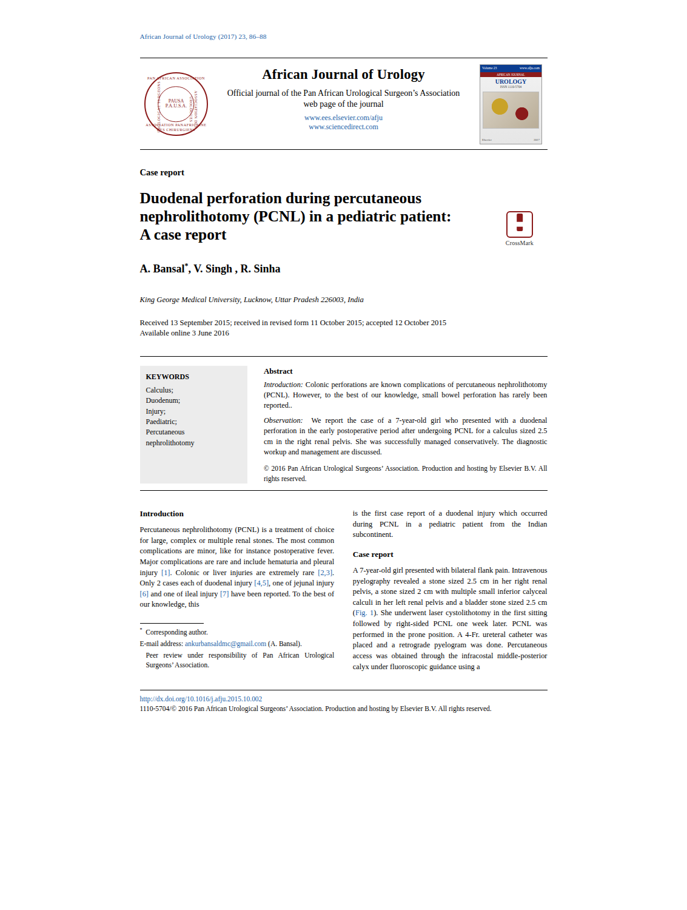African Journal of Urology (2017) 23, 86–88
PAN AFRICAN ASSOCIATION
ASSOCIATION PANAFRICAINE DES CHIRURGIENS
UROLOGICAL SURGEONS
ASSOCIATION DES UROLOGUES
PAUSA
P.A.U.S.A.
African Journal of Urology
Official journal of the Pan African Urological Surgeon’s Association
web page of the journal
www.ees.elsevier.com/afju
www.sciencedirect.com
Volume 23 www.afju.com
AFRICAN JOURNAL
UROLOGY
ISSN 1110-5704
Elsevier 2017
Case report
Duodenal perforation during percutaneous
nephrolithotomy (PCNL) in a pediatric patient:
A case report
CrossMark
A. Bansal*, V. Singh , R. Sinha
King George Medical University, Lucknow, Uttar Pradesh 226003, India
Received 13 September 2015; received in revised form 11 October 2015; accepted 12 October 2015
Available online 3 June 2016
KEYWORDS
Calculus;
Duodenum;
Injury;
Paediatric;
Percutaneous
nephrolithotomy
Abstract
Introduction: Colonic perforations are known complications of percutaneous nephrolithotomy (PCNL). However, to the best of our knowledge, small bowel perforation has rarely been reported..
Observation: We report the case of a 7-year-old girl who presented with a duodenal perforation in the early postoperative period after undergoing PCNL for a calculus sized 2.5 cm in the right renal pelvis. She was successfully managed conservatively. The diagnostic workup and management are discussed.
© 2016 Pan African Urological Surgeons’ Association. Production and hosting by Elsevier B.V. All rights reserved.
Introduction
Percutaneous nephrolithotomy (PCNL) is a treatment of choice for large, complex or multiple renal stones. The most common complications are minor, like for instance postoperative fever. Major complications are rare and include hematuria and pleural injury [1]. Colonic or liver injuries are extremely rare [2,3]. Only 2 cases each of duodenal injury [4,5], one of jejunal injury [6] and one of ileal injury [7] have been reported. To the best of our knowledge, this
* Corresponding author.
E-mail address: ankurbansaldmc@gmail.com (A. Bansal).
Peer review under responsibility of Pan African Urological Surgeons’ Association.
is the first case report of a duodenal injury which occurred during PCNL in a pediatric patient from the Indian subcontinent.
Case report
A 7-year-old girl presented with bilateral flank pain. Intravenous pyelography revealed a stone sized 2.5 cm in her right renal pelvis, a stone sized 2 cm with multiple small inferior calyceal calculi in her left renal pelvis and a bladder stone sized 2.5 cm (Fig. 1). She underwent laser cystolithotomy in the first sitting followed by right-sided PCNL one week later. PCNL was performed in the prone position. A 4-Fr. ureteral catheter was placed and a retrograde pyelogram was done. Percutaneous access was obtained through the infracostal middle-posterior calyx under fluoroscopic guidance using a
http://dx.doi.org/10.1016/j.afju.2015.10.002
1110-5704/© 2016 Pan African Urological Surgeons’ Association. Production and hosting by Elsevier B.V. All rights reserved.